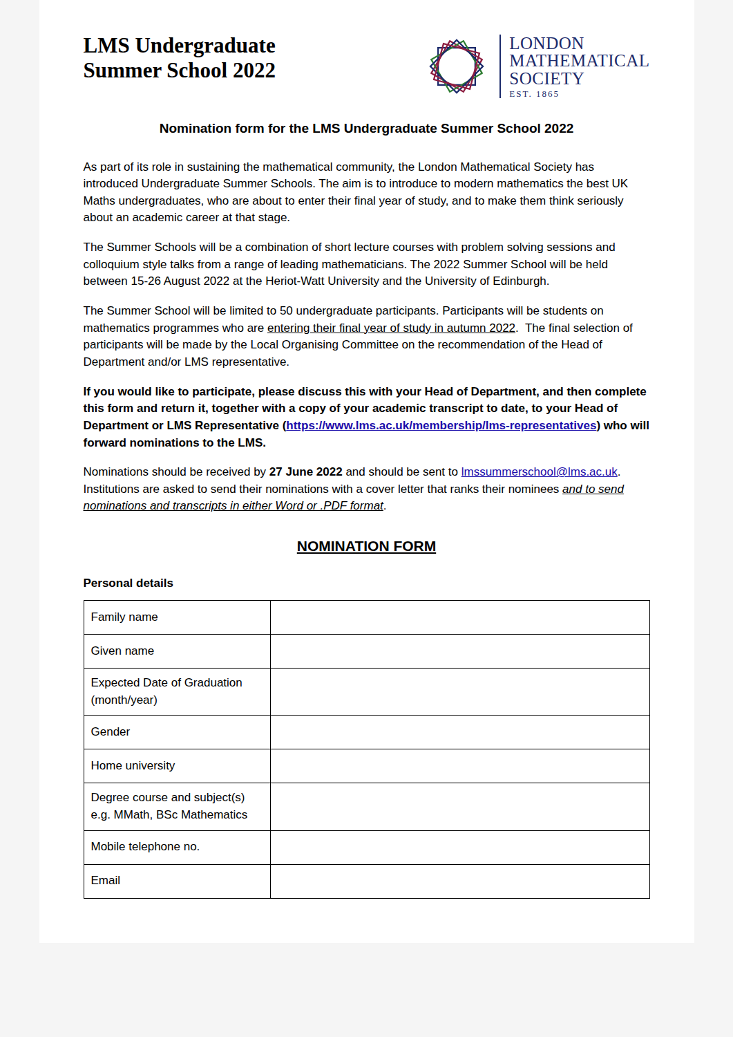LMS Undergraduate
Summer School 2022
LONDON MATHEMATICAL SOCIETY EST. 1865
Nomination form for the LMS Undergraduate Summer School 2022
As part of its role in sustaining the mathematical community, the London Mathematical Society has introduced Undergraduate Summer Schools. The aim is to introduce to modern mathematics the best UK Maths undergraduates, who are about to enter their final year of study, and to make them think seriously about an academic career at that stage.
The Summer Schools will be a combination of short lecture courses with problem solving sessions and colloquium style talks from a range of leading mathematicians. The 2022 Summer School will be held between 15-26 August 2022 at the Heriot-Watt University and the University of Edinburgh.
The Summer School will be limited to 50 undergraduate participants. Participants will be students on mathematics programmes who are entering their final year of study in autumn 2022. The final selection of participants will be made by the Local Organising Committee on the recommendation of the Head of Department and/or LMS representative.
If you would like to participate, please discuss this with your Head of Department, and then complete this form and return it, together with a copy of your academic transcript to date, to your Head of Department or LMS Representative (https://www.lms.ac.uk/membership/lms-representatives) who will forward nominations to the LMS.
Nominations should be received by 27 June 2022 and should be sent to lmssummerschool@lms.ac.uk. Institutions are asked to send their nominations with a cover letter that ranks their nominees and to send nominations and transcripts in either Word or .PDF format.
NOMINATION FORM
Personal details
| Family name | |
| Given name | |
| Expected Date of Graduation (month/year) | |
| Gender | |
| Home university | |
| Degree course and subject(s) e.g. MMath, BSc Mathematics | |
| Mobile telephone no. | |
| Email | |